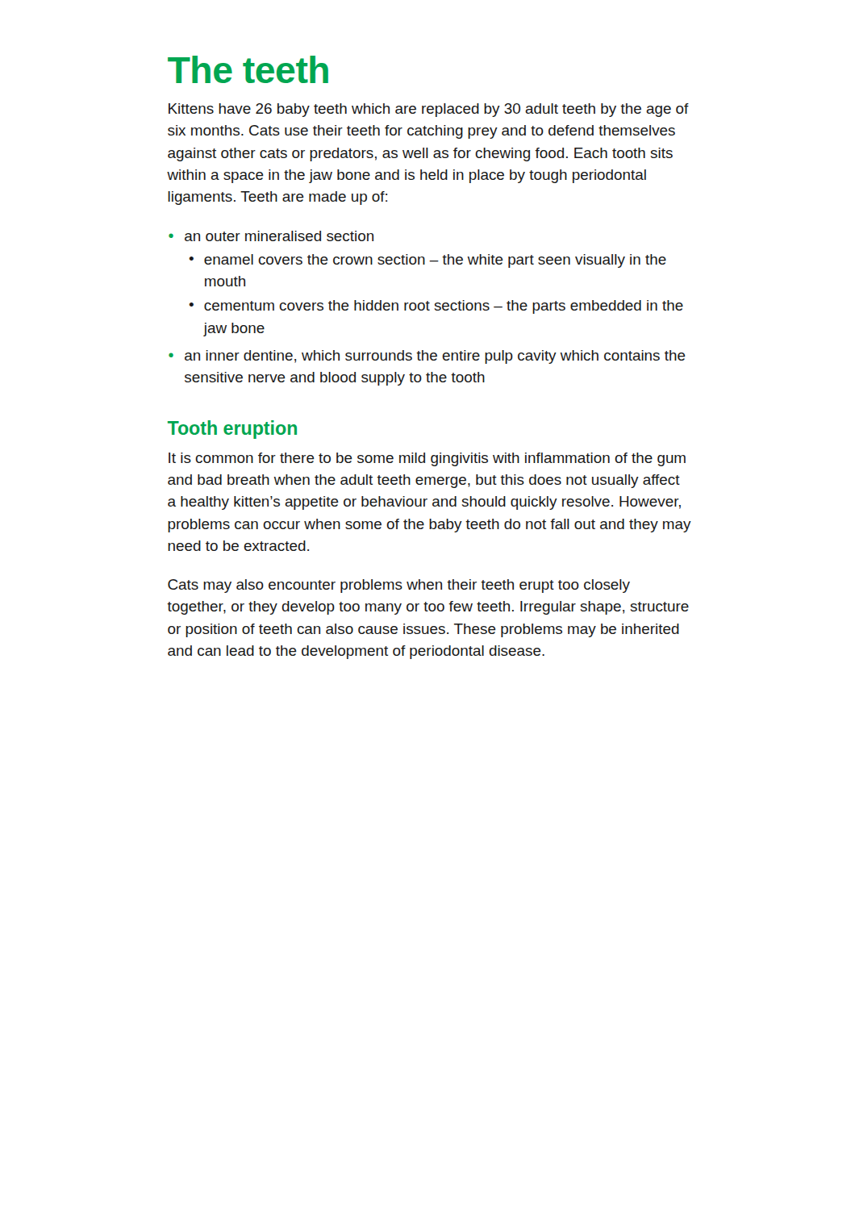The teeth
Kittens have 26 baby teeth which are replaced by 30 adult teeth by the age of six months. Cats use their teeth for catching prey and to defend themselves against other cats or predators, as well as for chewing food. Each tooth sits within a space in the jaw bone and is held in place by tough periodontal ligaments. Teeth are made up of:
an outer mineralised section
enamel covers the crown section – the white part seen visually in the mouth
cementum covers the hidden root sections – the parts embedded in the jaw bone
an inner dentine, which surrounds the entire pulp cavity which contains the sensitive nerve and blood supply to the tooth
Tooth eruption
It is common for there to be some mild gingivitis with inflammation of the gum and bad breath when the adult teeth emerge, but this does not usually affect a healthy kitten’s appetite or behaviour and should quickly resolve. However, problems can occur when some of the baby teeth do not fall out and they may need to be extracted.
Cats may also encounter problems when their teeth erupt too closely together, or they develop too many or too few teeth. Irregular shape, structure or position of teeth can also cause issues. These problems may be inherited and can lead to the development of periodontal disease.